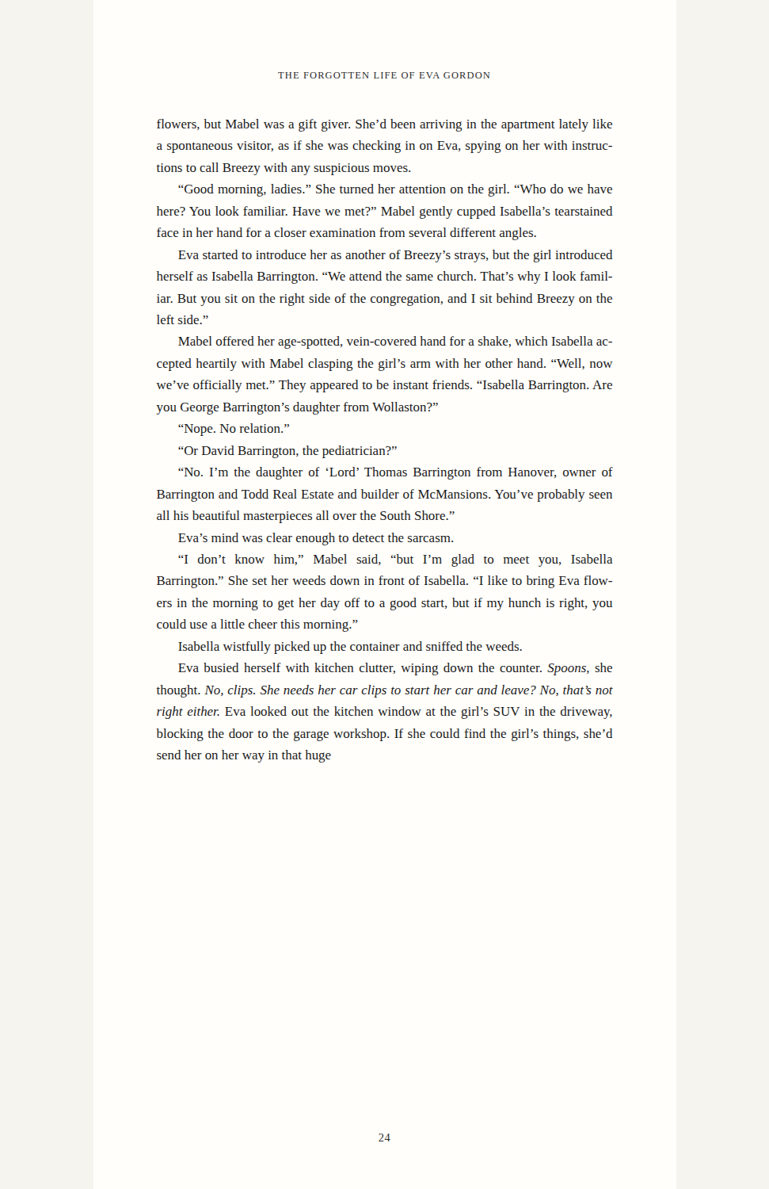The Forgotten Life of Eva Gordon
flowers, but Mabel was a gift giver. She’d been arriving in the apartment lately like a spontaneous visitor, as if she was checking in on Eva, spying on her with instructions to call Breezy with any suspicious moves.
“Good morning, ladies.” She turned her attention on the girl. “Who do we have here? You look familiar. Have we met?” Mabel gently cupped Isabella’s tearstained face in her hand for a closer examination from several different angles.
Eva started to introduce her as another of Breezy’s strays, but the girl introduced herself as Isabella Barrington. “We attend the same church. That’s why I look familiar. But you sit on the right side of the congregation, and I sit behind Breezy on the left side.”
Mabel offered her age-spotted, vein-covered hand for a shake, which Isabella accepted heartily with Mabel clasping the girl’s arm with her other hand. “Well, now we’ve officially met.” They appeared to be instant friends. “Isabella Barrington. Are you George Barrington’s daughter from Wollaston?”
“Nope. No relation.”
“Or David Barrington, the pediatrician?”
“No. I’m the daughter of ‘Lord’ Thomas Barrington from Hanover, owner of Barrington and Todd Real Estate and builder of McMansions. You’ve probably seen all his beautiful masterpieces all over the South Shore.”
Eva’s mind was clear enough to detect the sarcasm.
“I don’t know him,” Mabel said, “but I’m glad to meet you, Isabella Barrington.” She set her weeds down in front of Isabella. “I like to bring Eva flowers in the morning to get her day off to a good start, but if my hunch is right, you could use a little cheer this morning.”
Isabella wistfully picked up the container and sniffed the weeds.
Eva busied herself with kitchen clutter, wiping down the counter. Spoons, she thought. No, clips. She needs her car clips to start her car and leave? No, that’s not right either. Eva looked out the kitchen window at the girl’s SUV in the driveway, blocking the door to the garage workshop. If she could find the girl’s things, she’d send her on her way in that huge
24